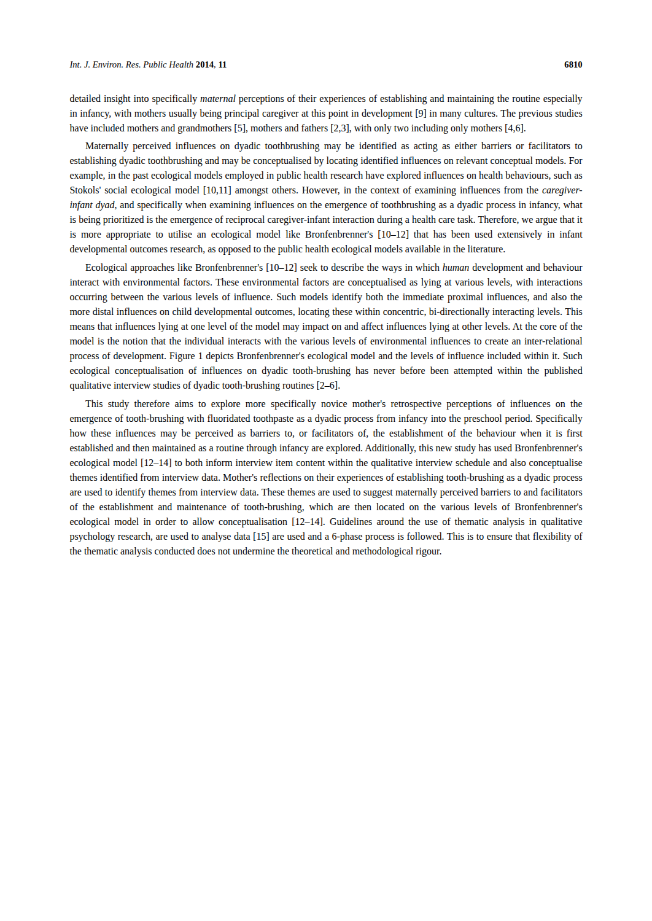Int. J. Environ. Res. Public Health 2014, 11 6810
detailed insight into specifically maternal perceptions of their experiences of establishing and maintaining the routine especially in infancy, with mothers usually being principal caregiver at this point in development [9] in many cultures. The previous studies have included mothers and grandmothers [5], mothers and fathers [2,3], with only two including only mothers [4,6].
Maternally perceived influences on dyadic toothbrushing may be identified as acting as either barriers or facilitators to establishing dyadic toothbrushing and may be conceptualised by locating identified influences on relevant conceptual models. For example, in the past ecological models employed in public health research have explored influences on health behaviours, such as Stokols' social ecological model [10,11] amongst others. However, in the context of examining influences from the caregiver-infant dyad, and specifically when examining influences on the emergence of toothbrushing as a dyadic process in infancy, what is being prioritized is the emergence of reciprocal caregiver-infant interaction during a health care task. Therefore, we argue that it is more appropriate to utilise an ecological model like Bronfenbrenner's [10–12] that has been used extensively in infant developmental outcomes research, as opposed to the public health ecological models available in the literature.
Ecological approaches like Bronfenbrenner's [10–12] seek to describe the ways in which human development and behaviour interact with environmental factors. These environmental factors are conceptualised as lying at various levels, with interactions occurring between the various levels of influence. Such models identify both the immediate proximal influences, and also the more distal influences on child developmental outcomes, locating these within concentric, bi-directionally interacting levels. This means that influences lying at one level of the model may impact on and affect influences lying at other levels. At the core of the model is the notion that the individual interacts with the various levels of environmental influences to create an inter-relational process of development. Figure 1 depicts Bronfenbrenner's ecological model and the levels of influence included within it. Such ecological conceptualisation of influences on dyadic tooth-brushing has never before been attempted within the published qualitative interview studies of dyadic tooth-brushing routines [2–6].
This study therefore aims to explore more specifically novice mother's retrospective perceptions of influences on the emergence of tooth-brushing with fluoridated toothpaste as a dyadic process from infancy into the preschool period. Specifically how these influences may be perceived as barriers to, or facilitators of, the establishment of the behaviour when it is first established and then maintained as a routine through infancy are explored. Additionally, this new study has used Bronfenbrenner's ecological model [12–14] to both inform interview item content within the qualitative interview schedule and also conceptualise themes identified from interview data. Mother's reflections on their experiences of establishing tooth-brushing as a dyadic process are used to identify themes from interview data. These themes are used to suggest maternally perceived barriers to and facilitators of the establishment and maintenance of tooth-brushing, which are then located on the various levels of Bronfenbrenner's ecological model in order to allow conceptualisation [12–14]. Guidelines around the use of thematic analysis in qualitative psychology research, are used to analyse data [15] are used and a 6-phase process is followed. This is to ensure that flexibility of the thematic analysis conducted does not undermine the theoretical and methodological rigour.